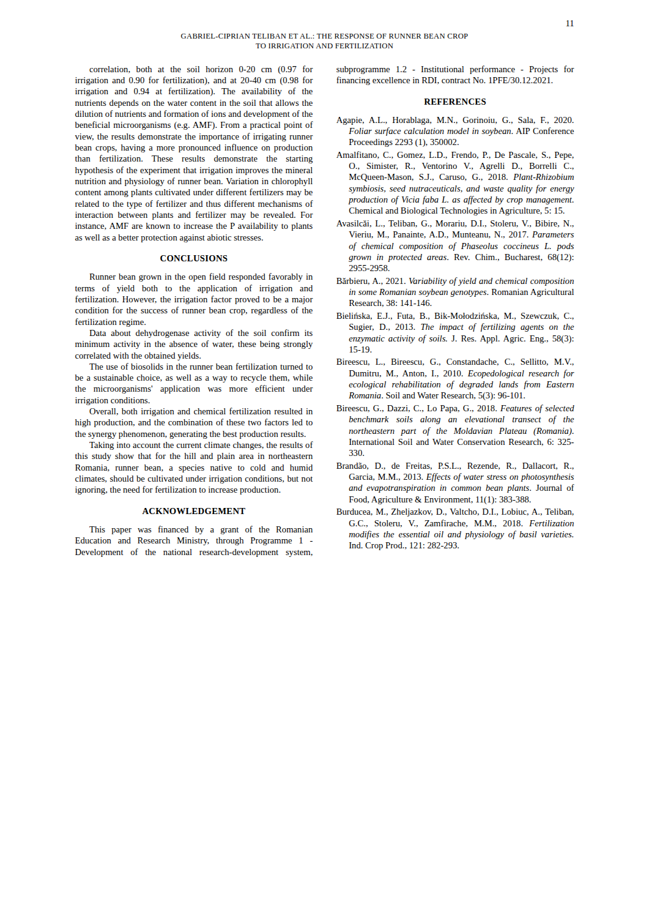11
GABRIEL-CIPRIAN TELIBAN ET AL.: THE RESPONSE OF RUNNER BEAN CROP
TO IRRIGATION AND FERTILIZATION
correlation, both at the soil horizon 0-20 cm (0.97 for irrigation and 0.90 for fertilization), and at 20-40 cm (0.98 for irrigation and 0.94 at fertilization). The availability of the nutrients depends on the water content in the soil that allows the dilution of nutrients and formation of ions and development of the beneficial microorganisms (e.g. AMF). From a practical point of view, the results demonstrate the importance of irrigating runner bean crops, having a more pronounced influence on production than fertilization. These results demonstrate the starting hypothesis of the experiment that irrigation improves the mineral nutrition and physiology of runner bean. Variation in chlorophyll content among plants cultivated under different fertilizers may be related to the type of fertilizer and thus different mechanisms of interaction between plants and fertilizer may be revealed. For instance, AMF are known to increase the P availability to plants as well as a better protection against abiotic stresses.
Conclusions
Runner bean grown in the open field responded favorably in terms of yield both to the application of irrigation and fertilization. However, the irrigation factor proved to be a major condition for the success of runner bean crop, regardless of the fertilization regime.
Data about dehydrogenase activity of the soil confirm its minimum activity in the absence of water, these being strongly correlated with the obtained yields.
The use of biosolids in the runner bean fertilization turned to be a sustainable choice, as well as a way to recycle them, while the microorganisms' application was more efficient under irrigation conditions.
Overall, both irrigation and chemical fertilization resulted in high production, and the combination of these two factors led to the synergy phenomenon, generating the best production results.
Taking into account the current climate changes, the results of this study show that for the hill and plain area in northeastern Romania, runner bean, a species native to cold and humid climates, should be cultivated under irrigation conditions, but not ignoring, the need for fertilization to increase production.
Acknowledgement
This paper was financed by a grant of the Romanian Education and Research Ministry, through Programme 1 - Development of the national research-development system, subprogramme 1.2 - Institutional performance - Projects for financing excellence in RDI, contract No. 1PFE/30.12.2021.
References
Agapie, A.L., Horablaga, M.N., Gorinoiu, G., Sala, F., 2020. Foliar surface calculation model in soybean. AIP Conference Proceedings 2293 (1), 350002.
Amalfitano, C., Gomez, L.D., Frendo, P., De Pascale, S., Pepe, O., Simister, R., Ventorino V., Agrelli D., Borrelli C., McQueen-Mason, S.J., Caruso, G., 2018. Plant-Rhizobium symbiosis, seed nutraceuticals, and waste quality for energy production of Vicia faba L. as affected by crop management. Chemical and Biological Technologies in Agriculture, 5: 15.
Avasilcăi, L., Teliban, G., Morariu, D.I., Stoleru, V., Bibire, N., Vieriu, M., Panainte, A.D., Munteanu, N., 2017. Parameters of chemical composition of Phaseolus coccineus L. pods grown in protected areas. Rev. Chim., Bucharest, 68(12): 2955-2958.
Bărbieru, A., 2021. Variability of yield and chemical composition in some Romanian soybean genotypes. Romanian Agricultural Research, 38: 141-146.
Bielińska, E.J., Futa, B., Bik-Mołodzińska, M., Szewczuk, C., Sugier, D., 2013. The impact of fertilizing agents on the enzymatic activity of soils. J. Res. Appl. Agric. Eng., 58(3): 15-19.
Bireescu, L., Bireescu, G., Constandache, C., Sellitto, M.V., Dumitru, M., Anton, I., 2010. Ecopedological research for ecological rehabilitation of degraded lands from Eastern Romania. Soil and Water Research, 5(3): 96-101.
Bireescu, G., Dazzi, C., Lo Papa, G., 2018. Features of selected benchmark soils along an elevational transect of the northeastern part of the Moldavian Plateau (Romania). International Soil and Water Conservation Research, 6: 325-330.
Brandão, D., de Freitas, P.S.L., Rezende, R., Dallacort, R., Garcia, M.M., 2013. Effects of water stress on photosynthesis and evapotranspiration in common bean plants. Journal of Food, Agriculture & Environment, 11(1): 383-388.
Burducea, M., Zheljazkov, D., Valtcho, D.I., Lobiuc, A., Teliban, G.C., Stoleru, V., Zamfirache, M.M., 2018. Fertilization modifies the essential oil and physiology of basil varieties. Ind. Crop Prod., 121: 282-293.